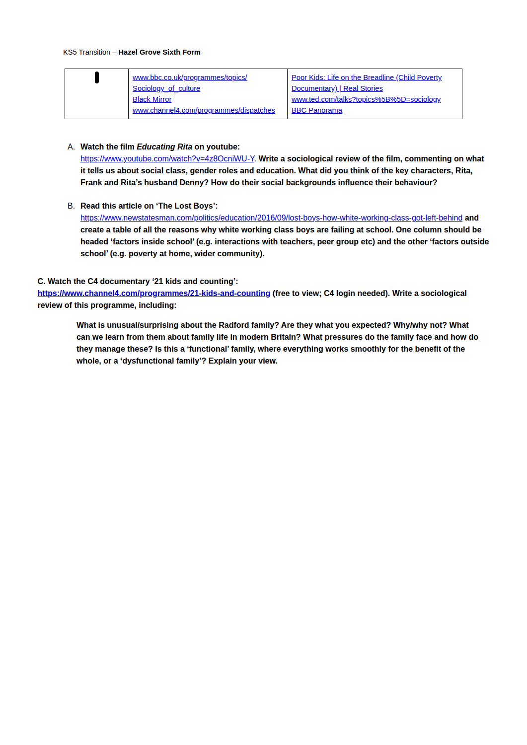KS5 Transition – Hazel Grove Sixth Form
| | www.bbc.co.uk/programmes/topics/ Sociology_of_culture Black Mirror www.channel4.com/programmes/dispatches | Poor Kids: Life on the Breadline (Child Poverty Documentary) / Real Stories www.ted.com/talks?topics%5B%5D=sociology BBC Panorama |
Watch the film Educating Rita on youtube:
https://www.youtube.com/watch?v=4z8OcniWU-Y. Write a sociological review of the film, commenting on what it tells us about social class, gender roles and education. What did you think of the key characters, Rita, Frank and Rita’s husband Denny? How do their social backgrounds influence their behaviour?
Read this article on ‘The Lost Boys’:
https://www.newstatesman.com/politics/education/2016/09/lost-boys-how-white-working-class-got-left-behind and create a table of all the reasons why white working class boys are failing at school. One column should be headed ‘factors inside school’ (e.g. interactions with teachers, peer group etc) and the other ‘factors outside school’ (e.g. poverty at home, wider community).
C. Watch the C4 documentary ‘21 kids and counting’:
https://www.channel4.com/programmes/21-kids-and-counting (free to view; C4 login needed). Write a sociological review of this programme, including:
What is unusual/surprising about the Radford family? Are they what you expected? Why/why not? What can we learn from them about family life in modern Britain? What pressures do the family face and how do they manage these? Is this a ‘functional’ family, where everything works smoothly for the benefit of the whole, or a ‘dysfunctional family’? Explain your view.